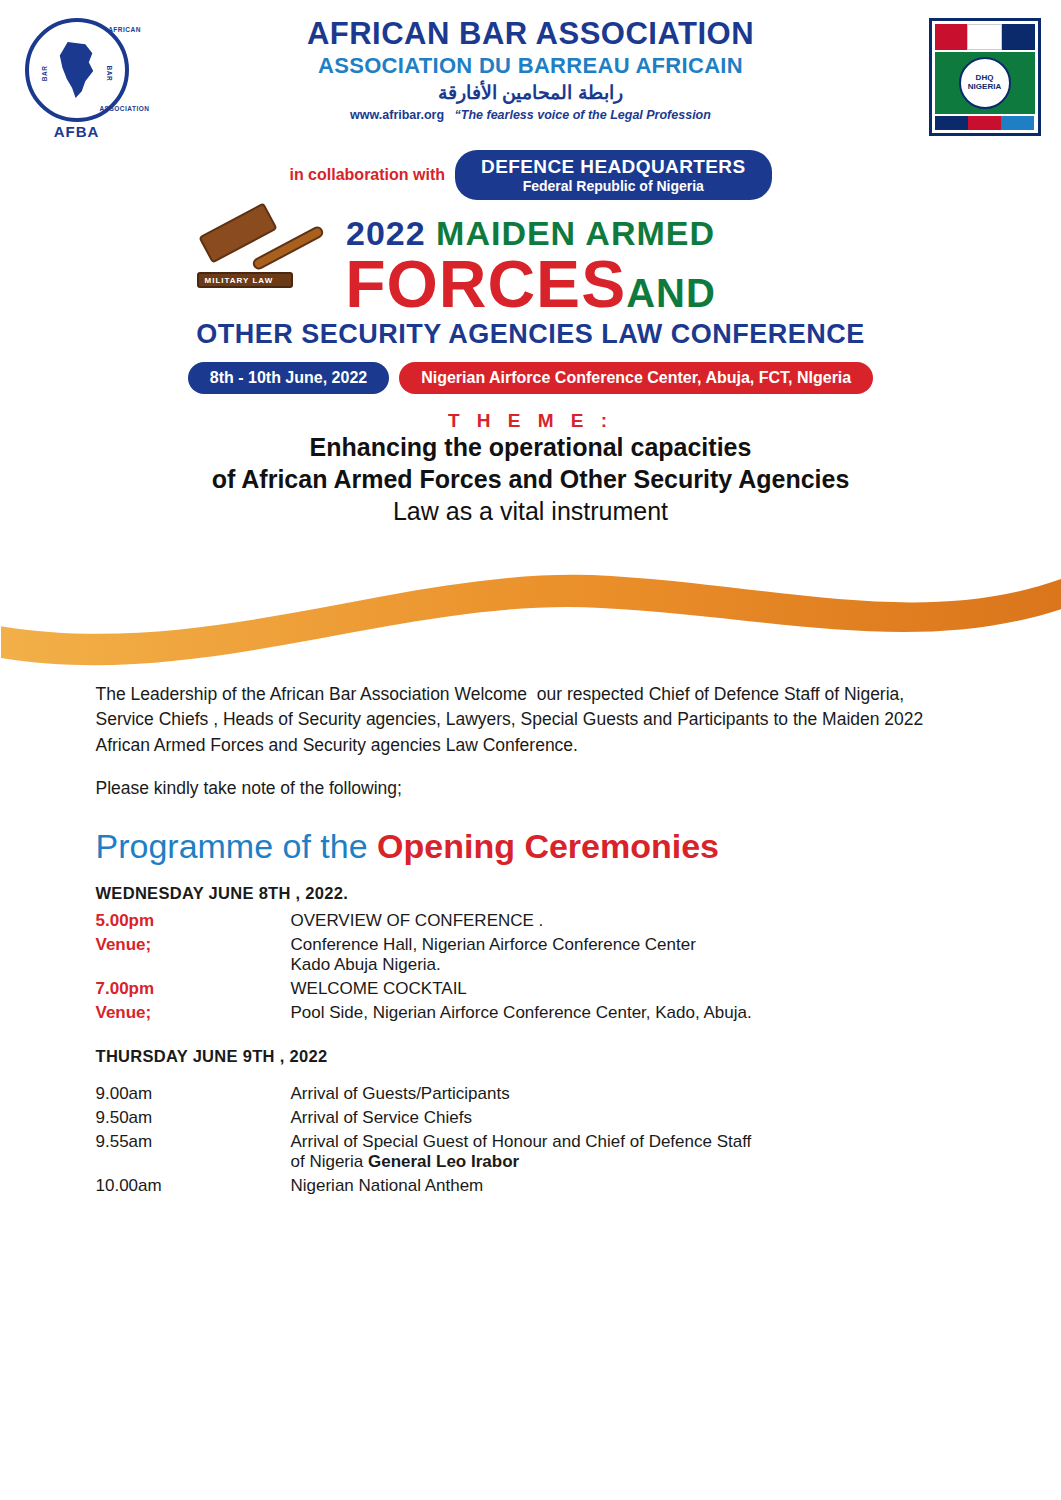AFRICAN ASSOCIATION BAR BAR
AFBA
AFRICAN BAR ASSOCIATION
ASSOCIATION DU BARREAU AFRICAIN
رابطة المحامين الأفارقة
www.afribar.org “The fearless voice of the Legal Profession
DHQ
NIGERIA
in collaboration with
DEFENCE HEADQUARTERS
Federal Republic of Nigeria
MILITARY LAW
2022 MAIDEN ARMED
FORCES AND
OTHER SECURITY AGENCIES LAW CONFERENCE
8th - 10th June, 2022
Nigerian Airforce Conference Center, Abuja, FCT, NIgeria
T H E M E :
Enhancing the operational capacities
of African Armed Forces and Other Security Agencies
Law as a vital instrument
The Leadership of the African Bar Association Welcome our respected Chief of Defence Staff of Nigeria, Service Chiefs , Heads of Security agencies, Lawyers, Special Guests and Participants to the Maiden 2022 African Armed Forces and Security agencies Law Conference.
Please kindly take note of the following;
Programme of the Opening Ceremonies
WEDNESDAY JUNE 8TH , 2022.
| 5.00pm | OVERVIEW OF CONFERENCE . |
| Venue; | Conference Hall, Nigerian Airforce Conference Center Kado Abuja Nigeria. |
| 7.00pm | WELCOME COCKTAIL |
| Venue; | Pool Side, Nigerian Airforce Conference Center, Kado, Abuja. |
THURSDAY JUNE 9TH , 2022
| 9.00am | Arrival of Guests/Participants |
| 9.50am | Arrival of Service Chiefs |
| 9.55am | Arrival of Special Guest of Honour and Chief of Defence Staff of Nigeria General Leo Irabor |
| 10.00am | Nigerian National Anthem |